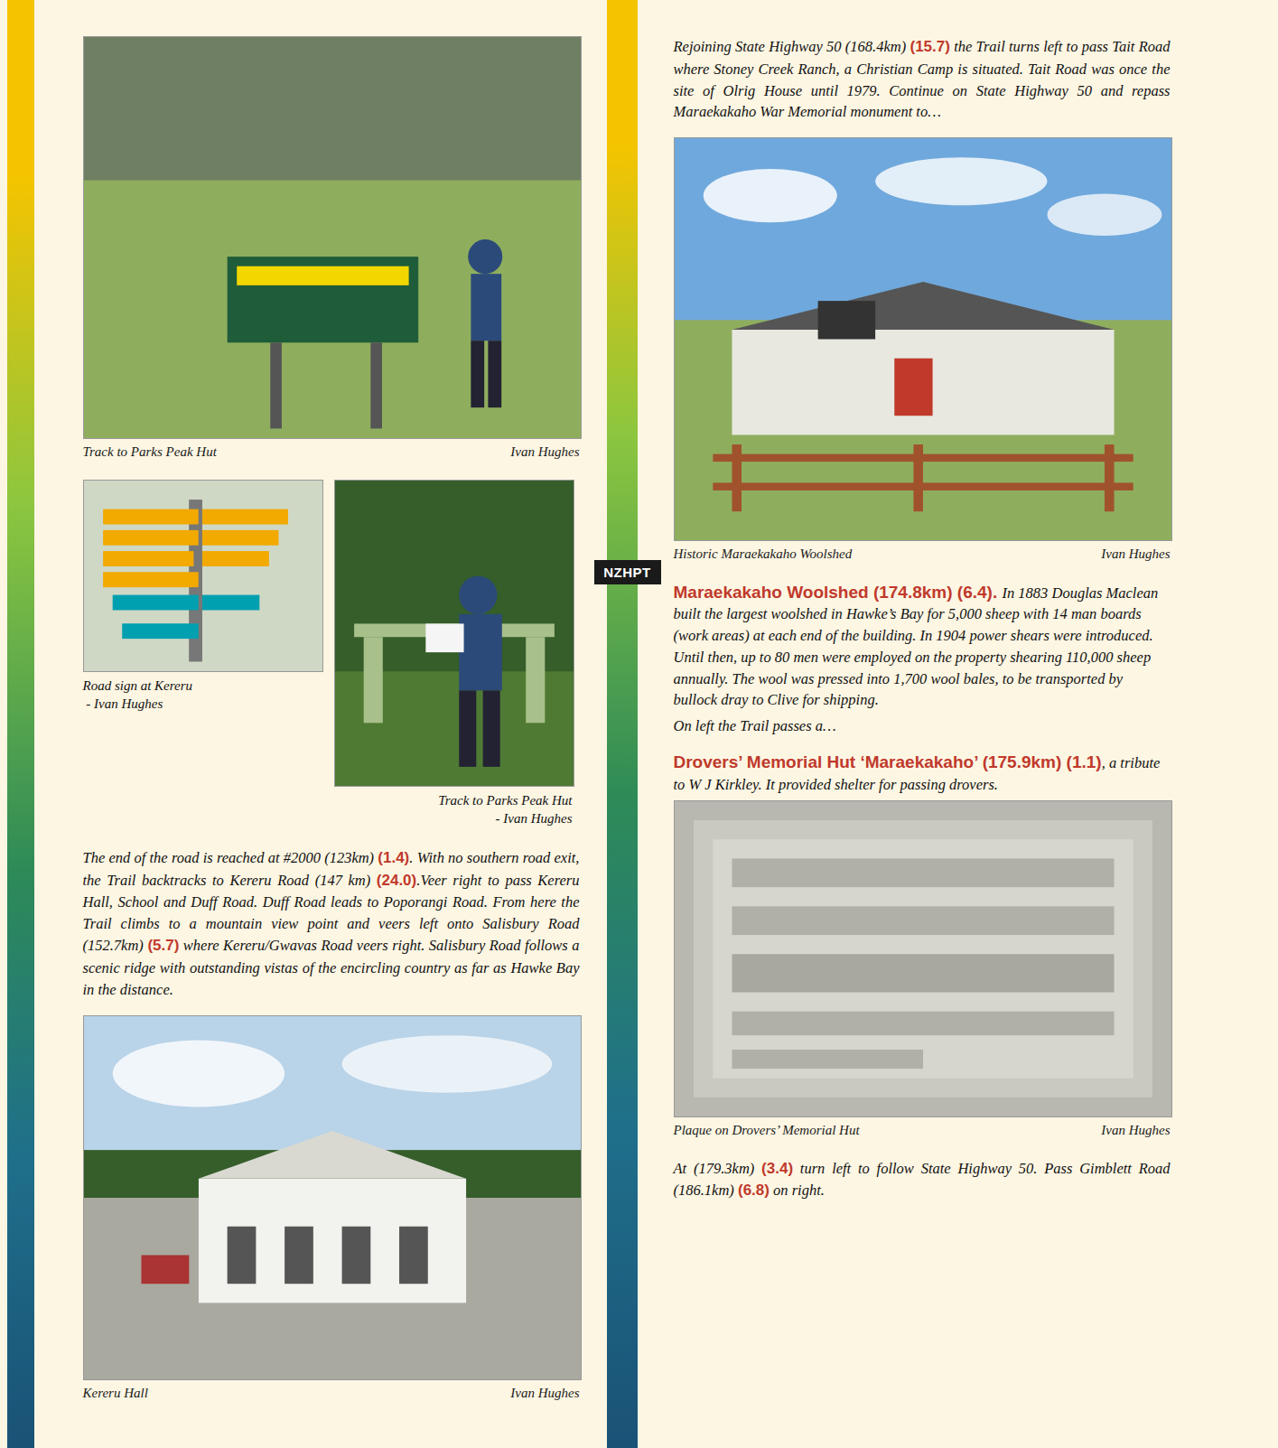Track to Parks Peak Hut Ivan Hughes
Road sign at Kereru
- Ivan Hughes
Track to Parks Peak Hut
- Ivan Hughes
The end of the road is reached at #2000 (123km) (1.4). With no southern road exit, the Trail backtracks to Kereru Road (147 km) (24.0).Veer right to pass Kereru Hall, School and Duff Road. Duff Road leads to Poporangi Road. From here the Trail climbs to a mountain view point and veers left onto Salisbury Road (152.7km) (5.7) where Kereru/Gwavas Road veers right. Salisbury Road follows a scenic ridge with outstanding vistas of the encircling country as far as Hawke Bay in the distance.
Kereru Hall Ivan Hughes
NZHPT
Rejoining State Highway 50 (168.4km) (15.7) the Trail turns left to pass Tait Road where Stoney Creek Ranch, a Christian Camp is situated. Tait Road was once the site of Olrig House until 1979. Continue on State Highway 50 and repass Maraekakaho War Memorial monument to…
Historic Maraekakaho Woolshed Ivan Hughes
Maraekakaho Woolshed (174.8km) (6.4). In 1883 Douglas Maclean built the largest woolshed in Hawke’s Bay for 5,000 sheep with 14 man boards (work areas) at each end of the building. In 1904 power shears were introduced. Until then, up to 80 men were employed on the property shearing 110,000 sheep annually. The wool was pressed into 1,700 wool bales, to be transported by bullock dray to Clive for shipping.
On left the Trail passes a…
Drovers’ Memorial Hut ‘Maraekakaho’ (175.9km) (1.1), a tribute to W J Kirkley. It provided shelter for passing drovers.
Plaque on Drovers’ Memorial Hut Ivan Hughes
At (179.3km) (3.4) turn left to follow State Highway 50. Pass Gimblett Road (186.1km) (6.8) on right.